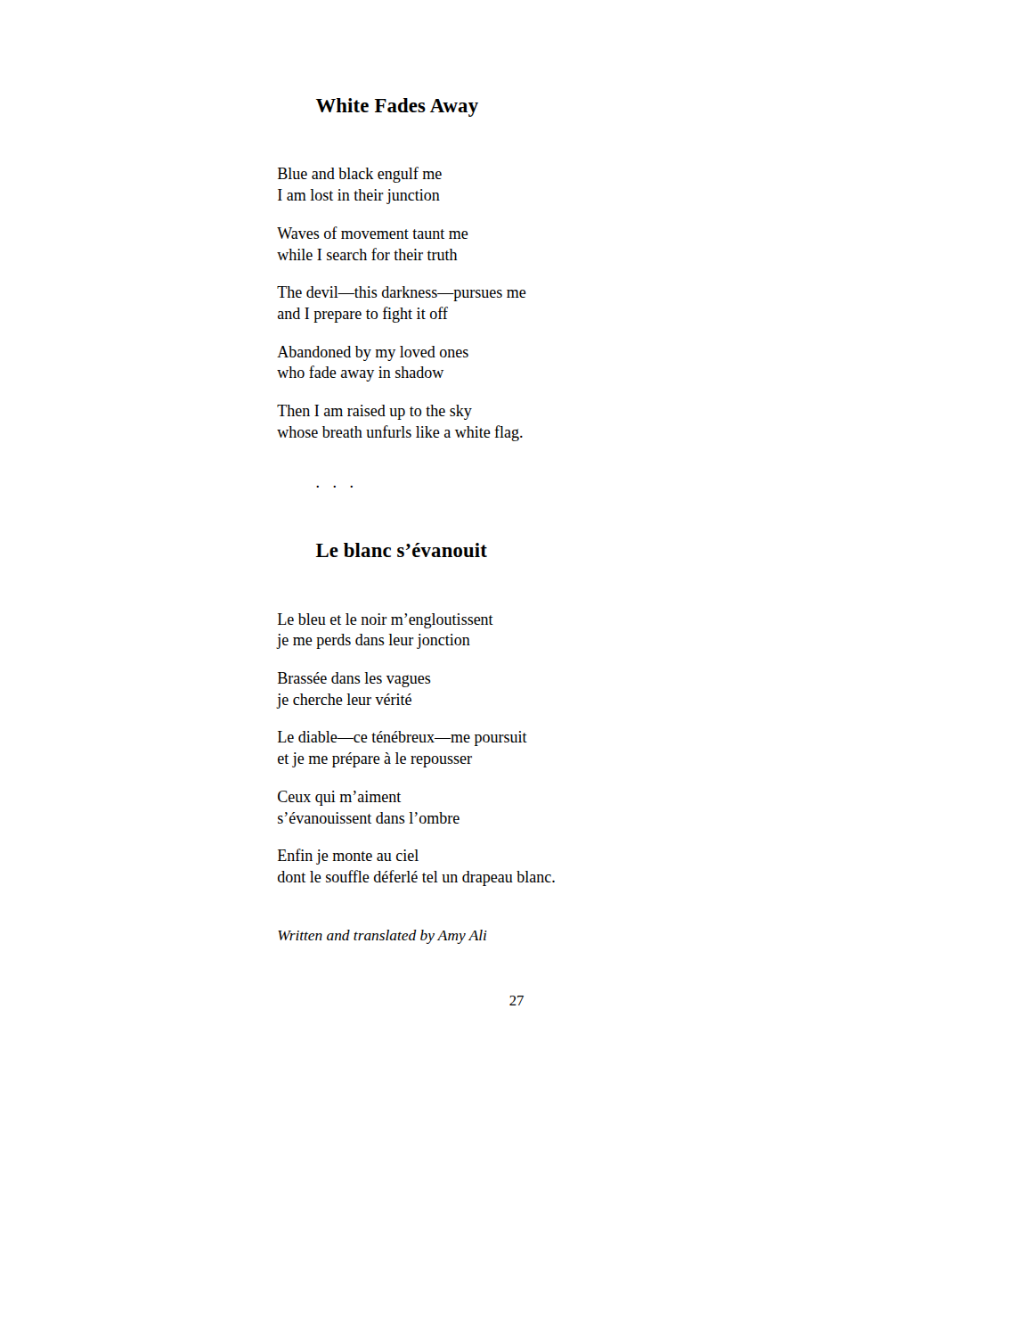White Fades Away
Blue and black engulf me
I am lost in their junction
Waves of movement taunt me
while I search for their truth
The devil—this darkness—pursues me
and I prepare to fight it off
Abandoned by my loved ones
who fade away in shadow
Then I am raised up to the sky
whose breath unfurls like a white flag.
. . .
Le blanc s’évanouit
Le bleu et le noir m’engloutissent
je me perds dans leur jonction
Brassée dans les vagues
je cherche leur vérité
Le diable—ce ténébreux—me poursuit
et je me prépare à le repousser
Ceux qui m’aiment
s’évanouissent dans l’ombre
Enfin je monte au ciel
dont le souffle déferlé tel un drapeau blanc.
Written and translated by Amy Ali
27